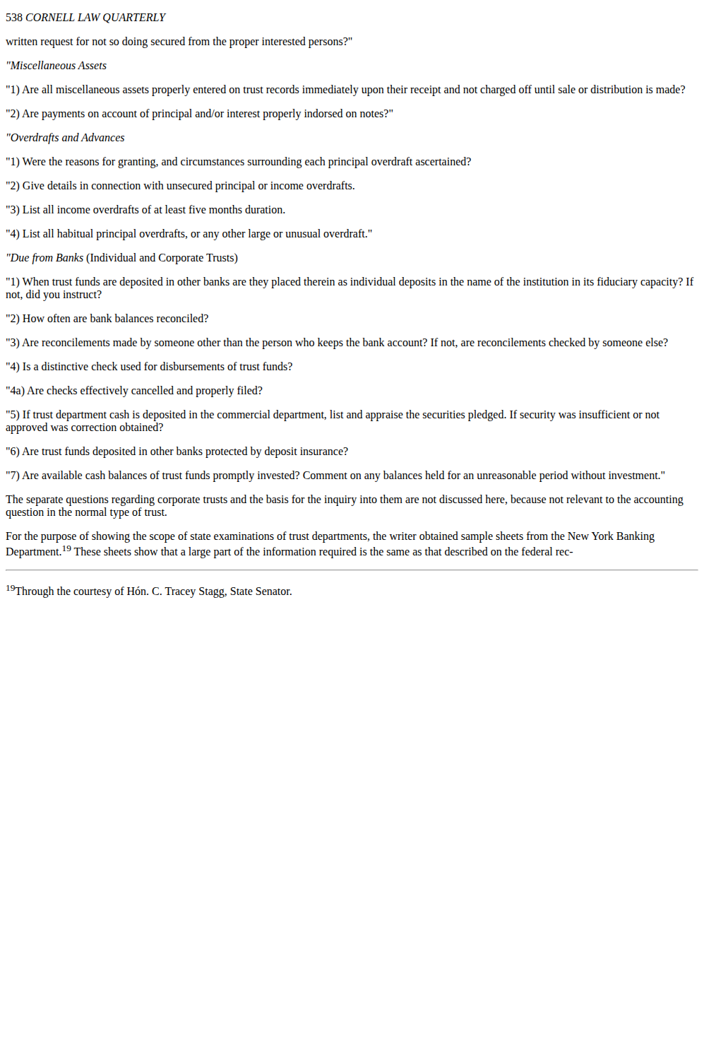538 CORNELL LAW QUARTERLY
written request for not so doing secured from the proper interested persons?"
"Miscellaneous Assets
"1) Are all miscellaneous assets properly entered on trust records immediately upon their receipt and not charged off until sale or distribution is made?
"2) Are payments on account of principal and/or interest properly indorsed on notes?"
"Overdrafts and Advances
"1) Were the reasons for granting, and circumstances surrounding each principal overdraft ascertained?
"2) Give details in connection with unsecured principal or income overdrafts.
"3) List all income overdrafts of at least five months duration.
"4) List all habitual principal overdrafts, or any other large or unusual overdraft."
"Due from Banks (Individual and Corporate Trusts)
"1) When trust funds are deposited in other banks are they placed therein as individual deposits in the name of the institution in its fiduciary capacity? If not, did you instruct?
"2) How often are bank balances reconciled?
"3) Are reconcilements made by someone other than the person who keeps the bank account? If not, are reconcilements checked by someone else?
"4) Is a distinctive check used for disbursements of trust funds?
"4a) Are checks effectively cancelled and properly filed?
"5) If trust department cash is deposited in the commercial department, list and appraise the securities pledged. If security was insufficient or not approved was correction obtained?
"6) Are trust funds deposited in other banks protected by deposit insurance?
"7) Are available cash balances of trust funds promptly invested? Comment on any balances held for an unreasonable period without investment."
The separate questions regarding corporate trusts and the basis for the inquiry into them are not discussed here, because not relevant to the accounting question in the normal type of trust.
For the purpose of showing the scope of state examinations of trust departments, the writer obtained sample sheets from the New York Banking Department.19 These sheets show that a large part of the information required is the same as that described on the federal rec-
19Through the courtesy of Hón. C. Tracey Stagg, State Senator.